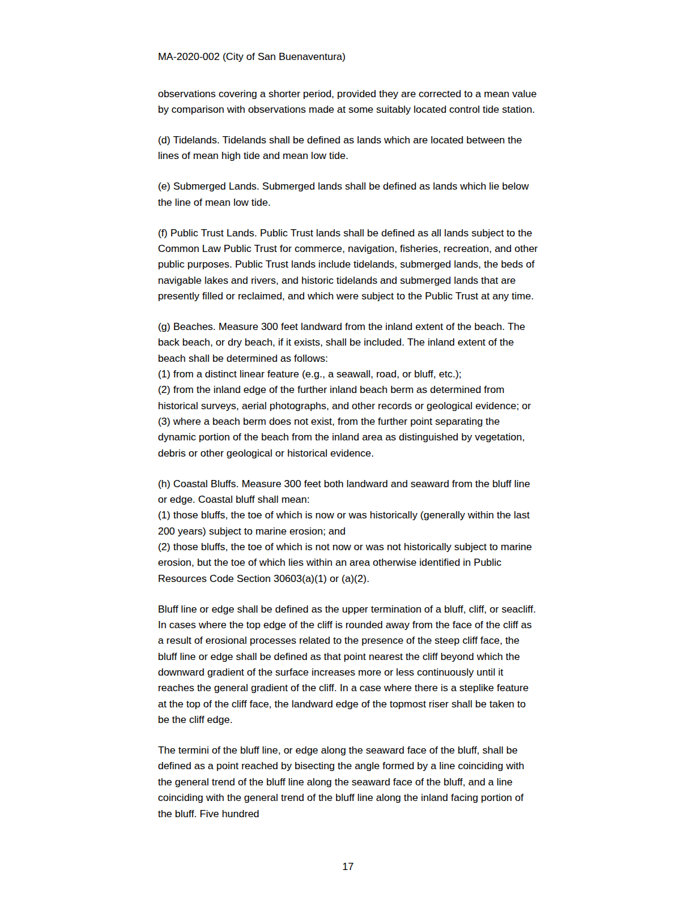MA-2020-002 (City of San Buenaventura)
observations covering a shorter period, provided they are corrected to a mean value by comparison with observations made at some suitably located control tide station.
(d) Tidelands. Tidelands shall be defined as lands which are located between the lines of mean high tide and mean low tide.
(e) Submerged Lands. Submerged lands shall be defined as lands which lie below the line of mean low tide.
(f) Public Trust Lands. Public Trust lands shall be defined as all lands subject to the Common Law Public Trust for commerce, navigation, fisheries, recreation, and other public purposes. Public Trust lands include tidelands, submerged lands, the beds of navigable lakes and rivers, and historic tidelands and submerged lands that are presently filled or reclaimed, and which were subject to the Public Trust at any time.
(g) Beaches. Measure 300 feet landward from the inland extent of the beach. The back beach, or dry beach, if it exists, shall be included. The inland extent of the beach shall be determined as follows:
(1) from a distinct linear feature (e.g., a seawall, road, or bluff, etc.);
(2) from the inland edge of the further inland beach berm as determined from historical surveys, aerial photographs, and other records or geological evidence; or
(3) where a beach berm does not exist, from the further point separating the dynamic portion of the beach from the inland area as distinguished by vegetation, debris or other geological or historical evidence.
(h) Coastal Bluffs. Measure 300 feet both landward and seaward from the bluff line or edge. Coastal bluff shall mean:
(1) those bluffs, the toe of which is now or was historically (generally within the last 200 years) subject to marine erosion; and
(2) those bluffs, the toe of which is not now or was not historically subject to marine erosion, but the toe of which lies within an area otherwise identified in Public Resources Code Section 30603(a)(1) or (a)(2).
Bluff line or edge shall be defined as the upper termination of a bluff, cliff, or seacliff. In cases where the top edge of the cliff is rounded away from the face of the cliff as a result of erosional processes related to the presence of the steep cliff face, the bluff line or edge shall be defined as that point nearest the cliff beyond which the downward gradient of the surface increases more or less continuously until it reaches the general gradient of the cliff. In a case where there is a steplike feature at the top of the cliff face, the landward edge of the topmost riser shall be taken to be the cliff edge.
The termini of the bluff line, or edge along the seaward face of the bluff, shall be defined as a point reached by bisecting the angle formed by a line coinciding with the general trend of the bluff line along the seaward face of the bluff, and a line coinciding with the general trend of the bluff line along the inland facing portion of the bluff. Five hundred
17